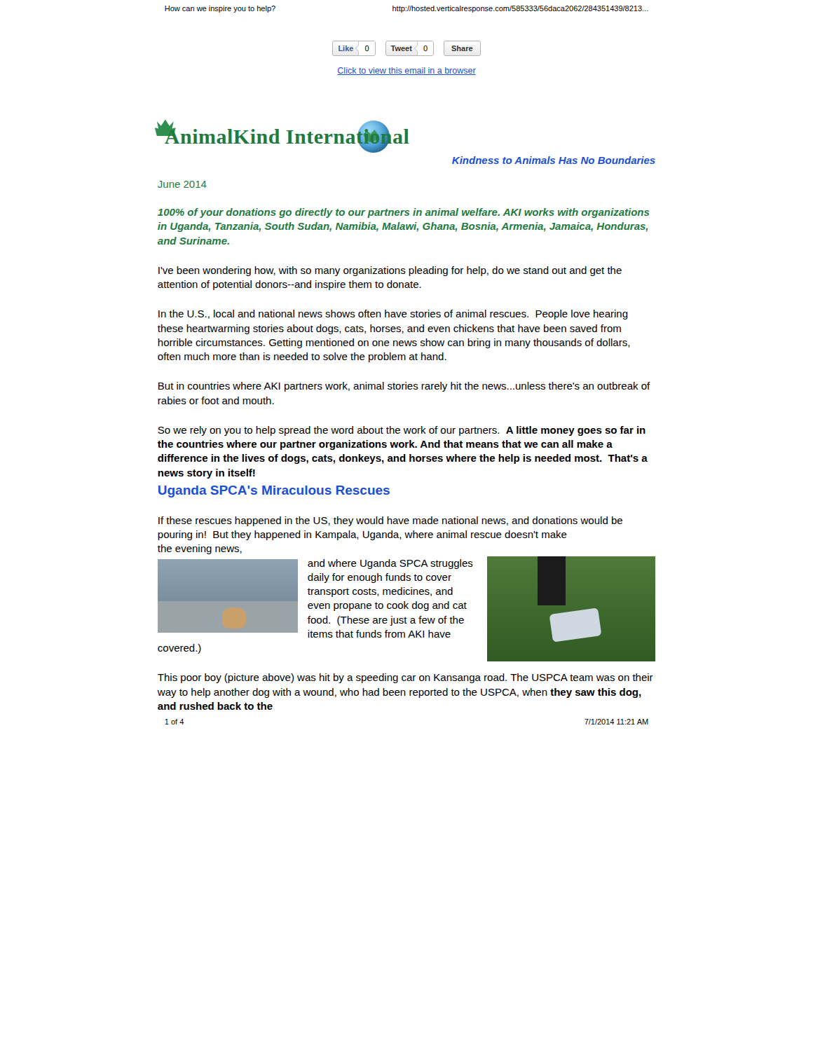How can we inspire you to help? http://hosted.verticalresponse.com/585333/56daca2062/284351439/8213...
Like 0 Tweet 0 Share
Click to view this email in a browser
AnimalKind International
Kindness to Animals Has No Boundaries
June 2014
100% of your donations go directly to our partners in animal welfare. AKI works with organizations in Uganda, Tanzania, South Sudan, Namibia, Malawi, Ghana, Bosnia, Armenia, Jamaica, Honduras, and Suriname.
I've been wondering how, with so many organizations pleading for help, do we stand out and get the attention of potential donors--and inspire them to donate.
In the U.S., local and national news shows often have stories of animal rescues. People love hearing these heartwarming stories about dogs, cats, horses, and even chickens that have been saved from horrible circumstances. Getting mentioned on one news show can bring in many thousands of dollars, often much more than is needed to solve the problem at hand.
But in countries where AKI partners work, animal stories rarely hit the news...unless there's an outbreak of rabies or foot and mouth.
So we rely on you to help spread the word about the work of our partners. A little money goes so far in the countries where our partner organizations work. And that means that we can all make a difference in the lives of dogs, cats, donkeys, and horses where the help is needed most. That's a news story in itself!
Uganda SPCA's Miraculous Rescues
If these rescues happened in the US, they would have made national news, and donations would be pouring in! But they happened in Kampala, Uganda, where animal rescue doesn't make
the evening news,
and where Uganda SPCA struggles daily for enough funds to cover transport costs, medicines, and even propane to cook dog and cat food. (These are just a few of the items that funds from AKI have covered.)
This poor boy (picture above) was hit by a speeding car on Kansanga road. The USPCA team was on their way to help another dog with a wound, who had been reported to the USPCA, when they saw this dog, and rushed back to the
1 of 4 7/1/2014 11:21 AM